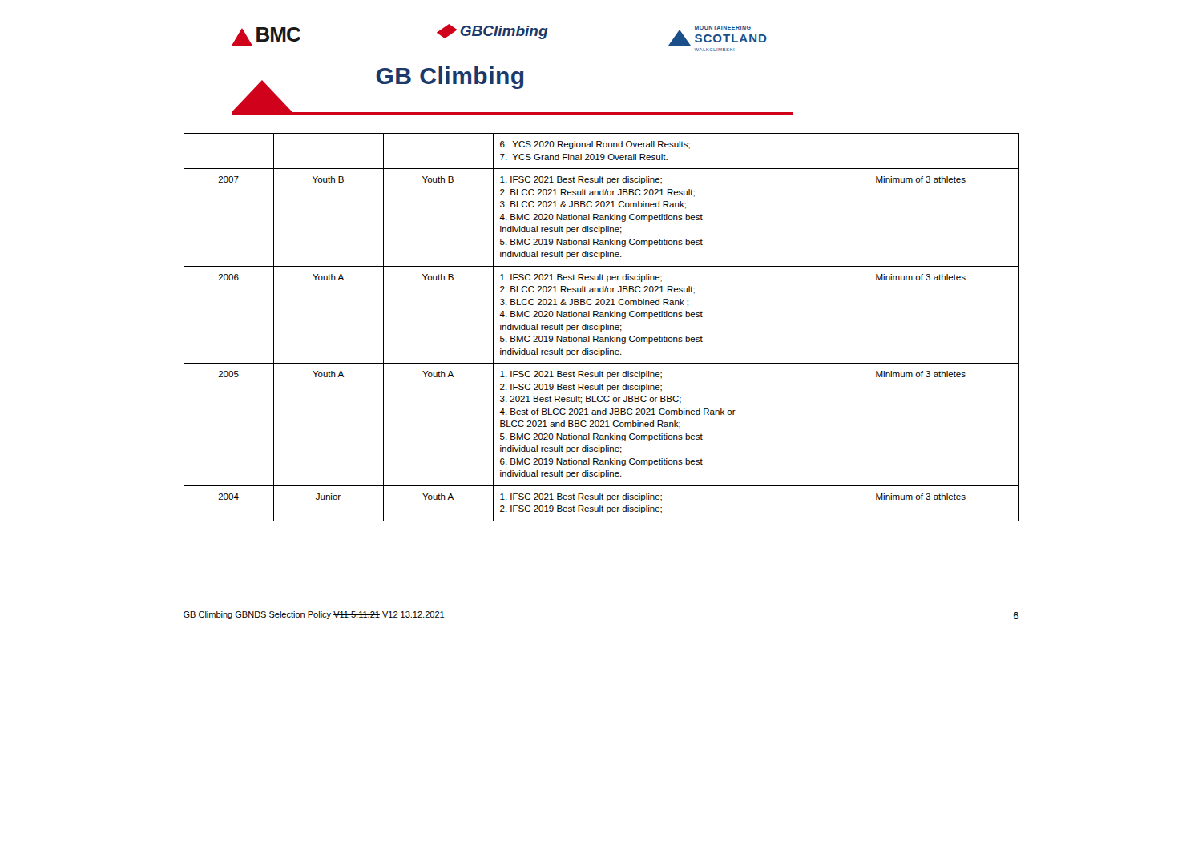BMC
GBClimbing
MOUNTAINEERING
SCOTLAND
WALKCLIMBSKI
GB Climbing
| | | | 6. YCS 2020 Regional Round Overall Results; 7. YCS Grand Final 2019 Overall Result. | |
| 2007 | Youth B | Youth B | 1. IFSC 2021 Best Result per discipline; 2. BLCC 2021 Result and/or JBBC 2021 Result; 3. BLCC 2021 & JBBC 2021 Combined Rank; 4. BMC 2020 National Ranking Competitions best individual result per discipline; 5. BMC 2019 National Ranking Competitions best individual result per discipline. | Minimum of 3 athletes |
| 2006 | Youth A | Youth B | 1. IFSC 2021 Best Result per discipline; 2. BLCC 2021 Result and/or JBBC 2021 Result; 3. BLCC 2021 & JBBC 2021 Combined Rank ; 4. BMC 2020 National Ranking Competitions best individual result per discipline; 5. BMC 2019 National Ranking Competitions best individual result per discipline. | Minimum of 3 athletes |
| 2005 | Youth A | Youth A | 1. IFSC 2021 Best Result per discipline; 2. IFSC 2019 Best Result per discipline; 3. 2021 Best Result; BLCC or JBBC or BBC; 4. Best of BLCC 2021 and JBBC 2021 Combined Rank or BLCC 2021 and BBC 2021 Combined Rank; 5. BMC 2020 National Ranking Competitions best individual result per discipline; 6. BMC 2019 National Ranking Competitions best individual result per discipline. | Minimum of 3 athletes |
| 2004 | Junior | Youth A | 1. IFSC 2021 Best Result per discipline; 2. IFSC 2019 Best Result per discipline; | Minimum of 3 athletes |
GB Climbing GBNDS Selection Policy V11 5.11.21 V12 13.12.2021
6